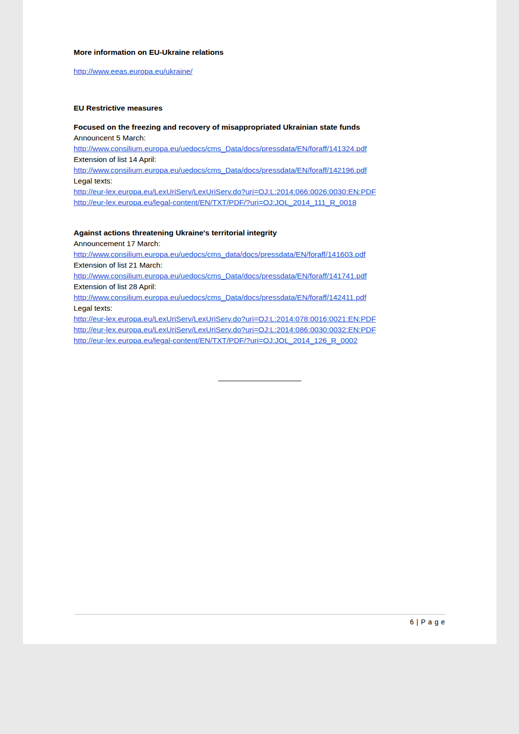More information on EU-Ukraine relations
http://www.eeas.europa.eu/ukraine/
EU Restrictive measures
Focused on the freezing and recovery of misappropriated Ukrainian state funds
Announcent 5 March:
http://www.consilium.europa.eu/uedocs/cms_Data/docs/pressdata/EN/foraff/141324.pdf
Extension of list 14 April:
http://www.consilium.europa.eu/uedocs/cms_Data/docs/pressdata/EN/foraff/142196.pdf
Legal texts:
http://eur-lex.europa.eu/LexUriServ/LexUriServ.do?uri=OJ:L:2014:066:0026:0030:EN:PDF
http://eur-lex.europa.eu/legal-content/EN/TXT/PDF/?uri=OJ:JOL_2014_111_R_0018
Against actions threatening Ukraine's territorial integrity
Announcement 17 March:
http://www.consilium.europa.eu/uedocs/cms_data/docs/pressdata/EN/foraff/141603.pdf
Extension of list 21 March:
http://www.consilium.europa.eu/uedocs/cms_Data/docs/pressdata/EN/foraff/141741.pdf
Extension of list 28 April:
http://www.consilium.europa.eu/uedocs/cms_Data/docs/pressdata/EN/foraff/142411.pdf
Legal texts:
http://eur-lex.europa.eu/LexUriServ/LexUriServ.do?uri=OJ:L:2014:078:0016:0021:EN:PDF
http://eur-lex.europa.eu/LexUriServ/LexUriServ.do?uri=OJ:L:2014:086:0030:0032:EN:PDF
http://eur-lex.europa.eu/legal-content/EN/TXT/PDF/?uri=OJ:JOL_2014_126_R_0002
6 | P a g e